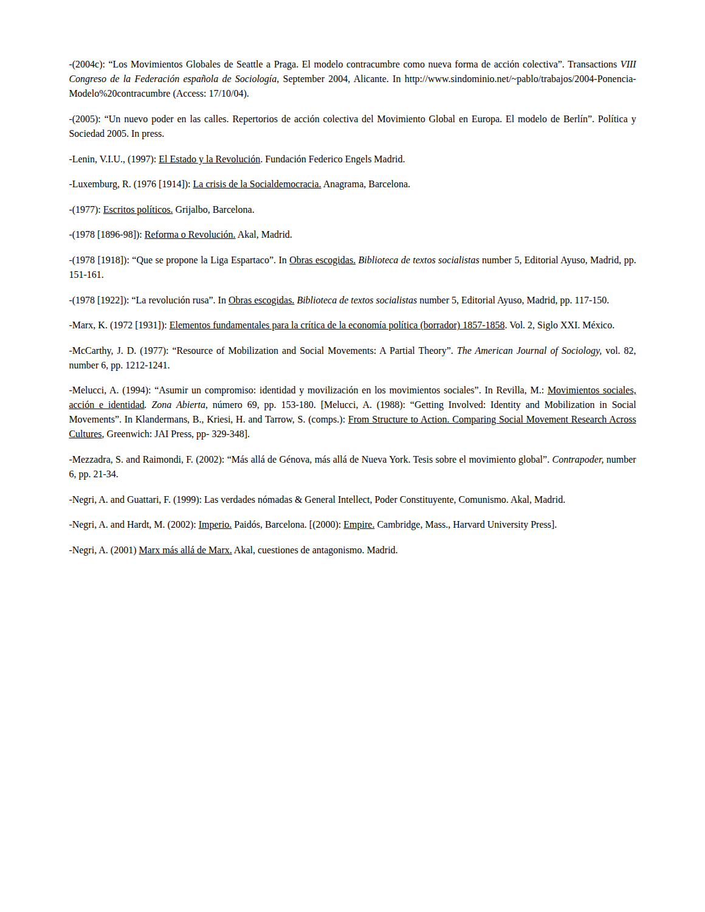-(2004c): “Los Movimientos Globales de Seattle a Praga. El modelo contracumbre como nueva forma de acción colectiva”. Transactions VIII Congreso de la Federación española de Sociología, September 2004, Alicante. In http://www.sindominio.net/~pablo/trabajos/2004-Ponencia-Modelo%20contracumbre (Access: 17/10/04).
-(2005): “Un nuevo poder en las calles. Repertorios de acción colectiva del Movimiento Global en Europa. El modelo de Berlín”. Política y Sociedad 2005. In press.
-Lenin, V.I.U., (1997): El Estado y la Revolución. Fundación Federico Engels Madrid.
-Luxemburg, R. (1976 [1914]): La crisis de la Socialdemocracia. Anagrama, Barcelona.
-(1977): Escritos políticos. Grijalbo, Barcelona.
-(1978 [1896-98]): Reforma o Revolución. Akal, Madrid.
-(1978 [1918]): “Que se propone la Liga Espartaco”. In Obras escogidas. Biblioteca de textos socialistas number 5, Editorial Ayuso, Madrid, pp. 151-161.
-(1978 [1922]): “La revolución rusa”. In Obras escogidas. Biblioteca de textos socialistas number 5, Editorial Ayuso, Madrid, pp. 117-150.
-Marx, K. (1972 [1931]): Elementos fundamentales para la crítica de la economía política (borrador) 1857-1858. Vol. 2, Siglo XXI. México.
-McCarthy, J. D. (1977): “Resource of Mobilization and Social Movements: A Partial Theory”. The American Journal of Sociology, vol. 82, number 6, pp. 1212-1241.
-Melucci, A. (1994): “Asumir un compromiso: identidad y movilización en los movimientos sociales”. In Revilla, M.: Movimientos sociales, acción e identidad. Zona Abierta, número 69, pp. 153-180. [Melucci, A. (1988): “Getting Involved: Identity and Mobilization in Social Movements”. In Klandermans, B., Kriesi, H. and Tarrow, S. (comps.): From Structure to Action. Comparing Social Movement Research Across Cultures, Greenwich: JAI Press, pp- 329-348].
-Mezzadra, S. and Raimondi, F. (2002): “Más allá de Génova, más allá de Nueva York. Tesis sobre el movimiento global”. Contrapoder, number 6, pp. 21-34.
-Negri, A. and Guattari, F. (1999): Las verdades nómadas & General Intellect, Poder Constituyente, Comunismo. Akal, Madrid.
-Negri, A. and Hardt, M. (2002): Imperio. Paidós, Barcelona. [(2000): Empire. Cambridge, Mass., Harvard University Press].
-Negri, A. (2001) Marx más allá de Marx. Akal, cuestiones de antagonismo. Madrid.